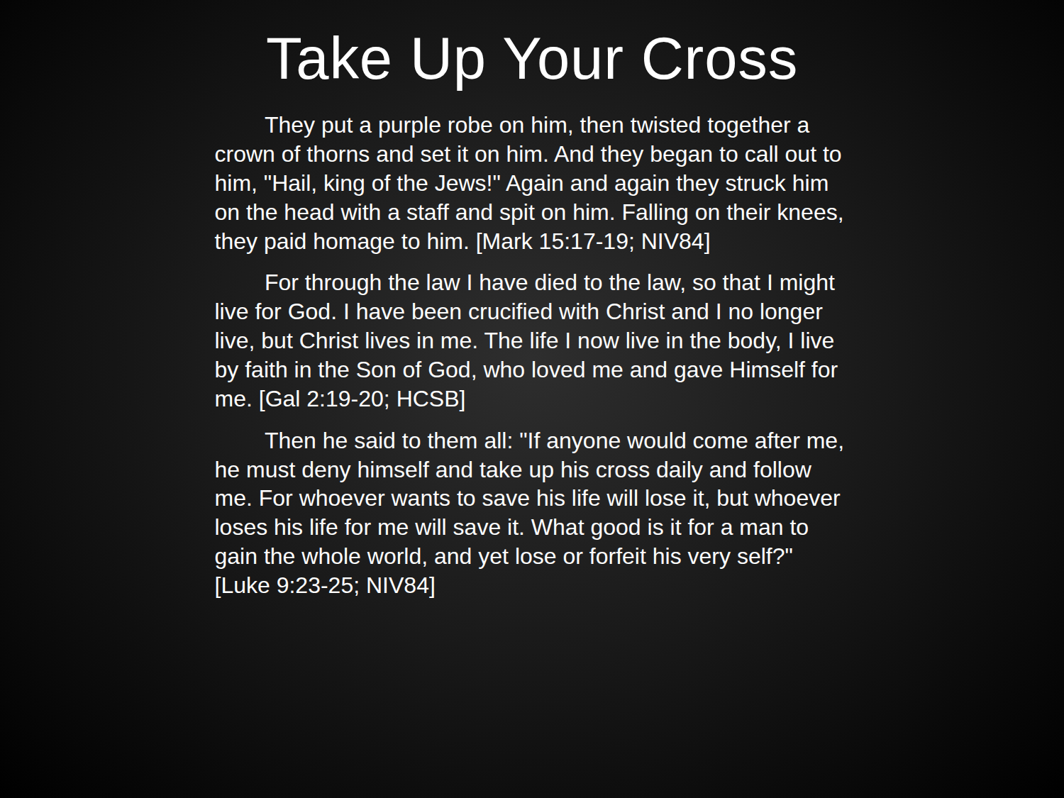Take Up Your Cross
They put a purple robe on him, then twisted together a crown of thorns and set it on him. And they began to call out to him, "Hail, king of the Jews!" Again and again they struck him on the head with a staff and spit on him. Falling on their knees, they paid homage to him. [Mark 15:17-19; NIV84]
For through the law I have died to the law, so that I might live for God. I have been crucified with Christ and I no longer live, but Christ lives in me. The life I now live in the body, I live by faith in the Son of God, who loved me and gave Himself for me. [Gal 2:19-20; HCSB]
Then he said to them all: "If anyone would come after me, he must deny himself and take up his cross daily and follow me. For whoever wants to save his life will lose it, but whoever loses his life for me will save it. What good is it for a man to gain the whole world, and yet lose or forfeit his very self?" [Luke 9:23-25; NIV84]